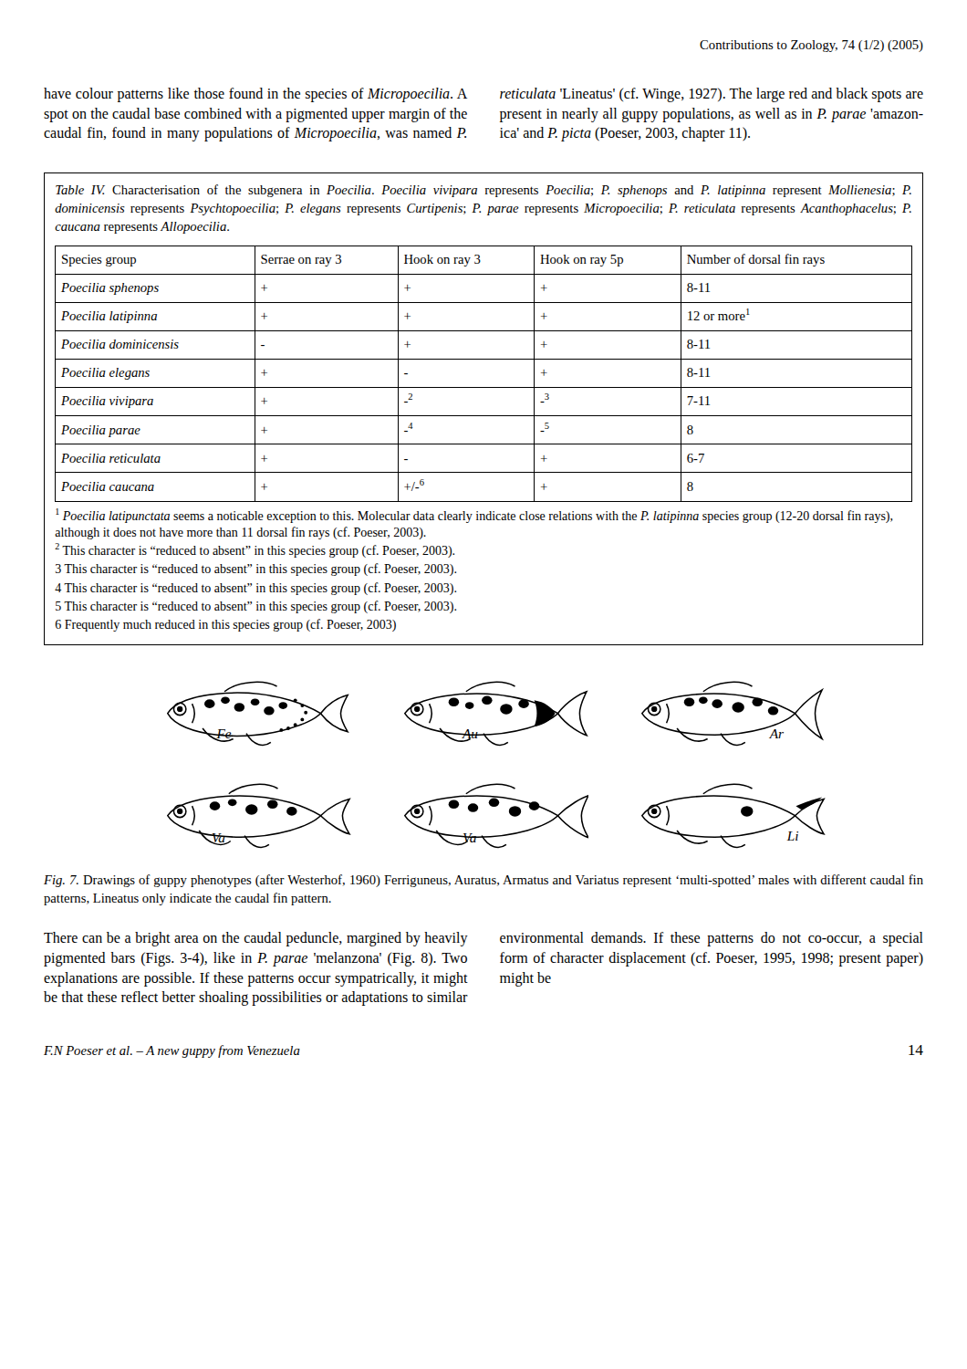Contributions to Zoology, 74 (1/2) (2005)
have colour patterns like those found in the species of Micropoecilia. A spot on the caudal base combined with a pigmented upper margin of the caudal fin, found in many populations of Micropoecilia, was named P. reticulata 'Lineatus' (cf. Winge, 1927). The large red and black spots are present in nearly all guppy populations, as well as in P. parae 'amazonica' and P. picta (Poeser, 2003, chapter 11).
Table IV. Characterisation of the subgenera in Poecilia. Poecilia vivipara represents Poecilia; P. sphenops and P. latipinna represent Mollienesia; P. dominicensis represents Psychtopoecilia; P. elegans represents Curtipenis; P. parae represents Micropoecilia; P. reticulata represents Acanthophacelus; P. caucana represents Allopoecilia.
| Species group | Serrae on ray 3 | Hook on ray 3 | Hook on ray 5p | Number of dorsal fin rays |
| --- | --- | --- | --- | --- |
| Poecilia sphenops | + | + | + | 8-11 |
| Poecilia latipinna | + | + | + | 12 or more 1 |
| Poecilia dominicensis | - | + | + | 8-11 |
| Poecilia elegans | + | - | + | 8-11 |
| Poecilia vivipara | + | - 2 | - 3 | 7-11 |
| Poecilia parae | + | - 4 | - 5 | 8 |
| Poecilia reticulata | + | - | + | 6-7 |
| Poecilia caucana | + | +/- 6 | + | 8 |
1 Poecilia latipunctata seems a noticable exception to this. Molecular data clearly indicate close relations with the P. latipinna species group (12-20 dorsal fin rays), although it does not have more than 11 dorsal fin rays (cf. Poeser, 2003).
2 This character is “reduced to absent” in this species group (cf. Poeser, 2003).
3 This character is “reduced to absent” in this species group (cf. Poeser, 2003).
4 This character is “reduced to absent” in this species group (cf. Poeser, 2003).
5 This character is “reduced to absent” in this species group (cf. Poeser, 2003).
6 Frequently much reduced in this species group (cf. Poeser, 2003)
Fe Au Ar Va Va Li
Fig. 7. Drawings of guppy phenotypes (after Westerhof, 1960) Ferriguneus, Auratus, Armatus and Variatus represent ‘multi-spotted’ males with different caudal fin patterns, Lineatus only indicate the caudal fin pattern.
There can be a bright area on the caudal peduncle, margined by heavily pigmented bars (Figs. 3-4), like in P. parae 'melanzona' (Fig. 8). Two explanations are possible. If these patterns occur sympatrically, it might be that these reflect better shoaling possibilities or adaptations to similar environmental demands. If these patterns do not co-occur, a special form of character displacement (cf. Poeser, 1995, 1998; present paper) might be
F.N Poeser et al. – A new guppy from Venezuela
14